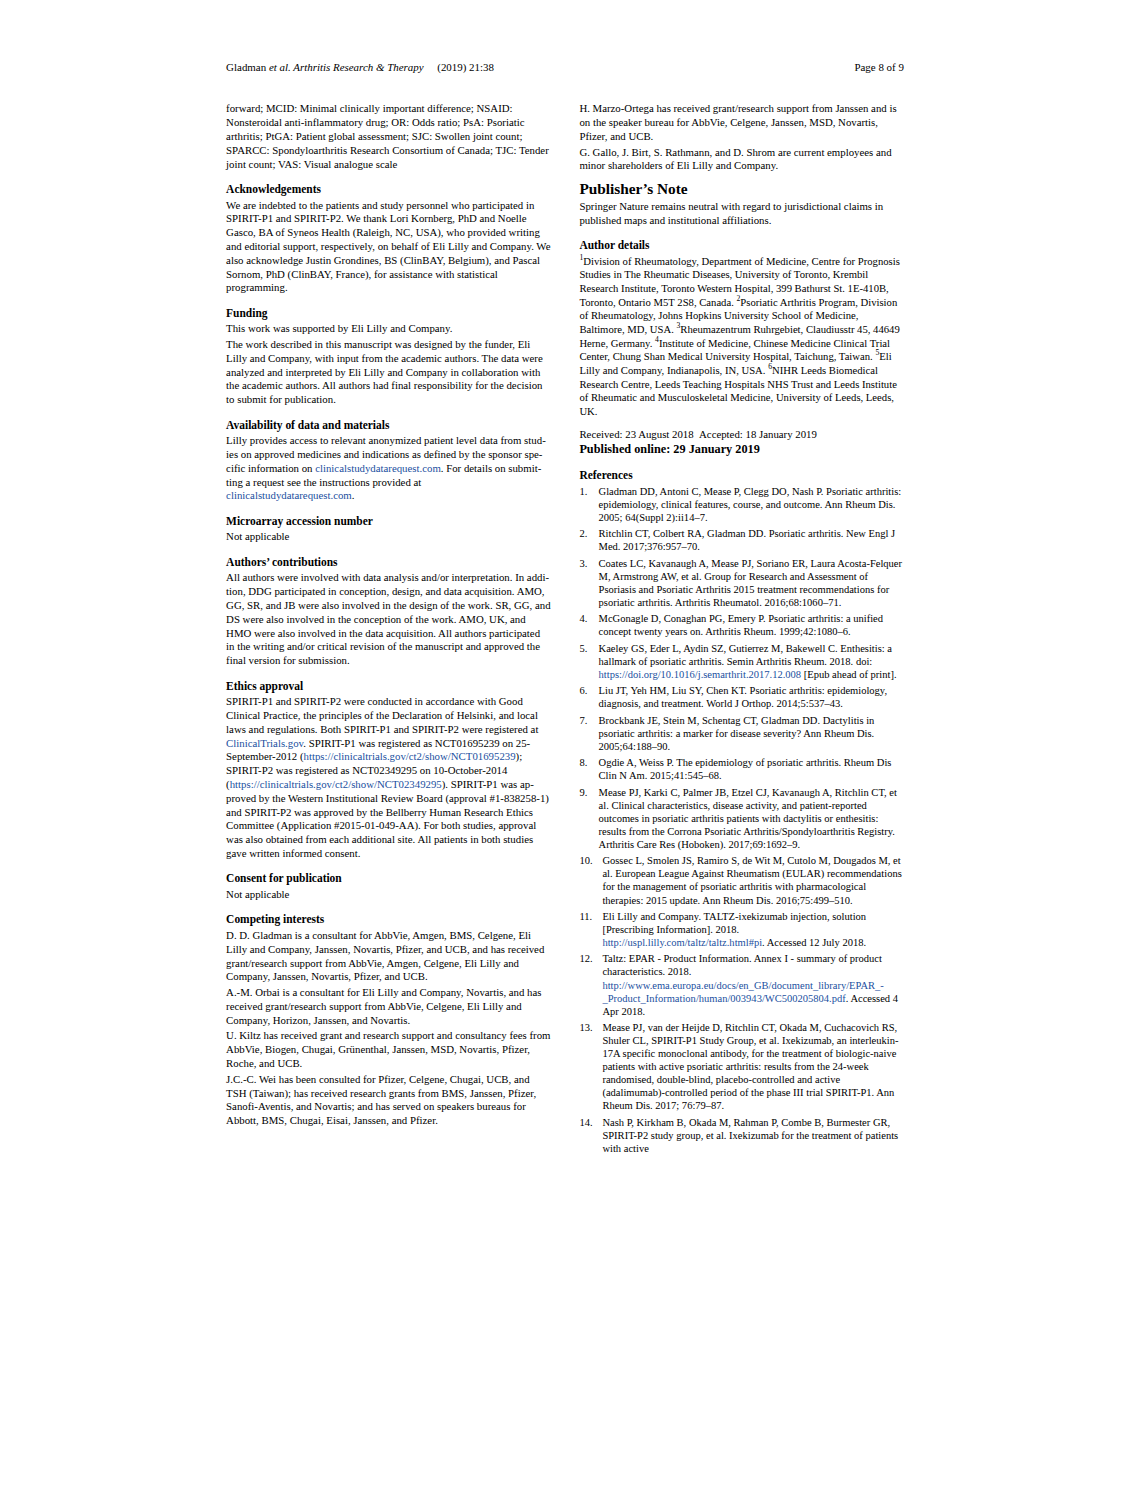Gladman et al. Arthritis Research & Therapy (2019) 21:38
Page 8 of 9
forward; MCID: Minimal clinically important difference; NSAID: Nonsteroidal anti-inflammatory drug; OR: Odds ratio; PsA: Psoriatic arthritis; PtGA: Patient global assessment; SJC: Swollen joint count; SPARCC: Spondyloarthritis Research Consortium of Canada; TJC: Tender joint count; VAS: Visual analogue scale
Acknowledgements
We are indebted to the patients and study personnel who participated in SPIRIT-P1 and SPIRIT-P2. We thank Lori Kornberg, PhD and Noelle Gasco, BA of Syneos Health (Raleigh, NC, USA), who provided writing and editorial support, respectively, on behalf of Eli Lilly and Company. We also acknowledge Justin Grondines, BS (ClinBAY, Belgium), and Pascal Sornom, PhD (ClinBAY, France), for assistance with statistical programming.
Funding
This work was supported by Eli Lilly and Company.
The work described in this manuscript was designed by the funder, Eli Lilly and Company, with input from the academic authors. The data were analyzed and interpreted by Eli Lilly and Company in collaboration with the academic authors. All authors had final responsibility for the decision to submit for publication.
Availability of data and materials
Lilly provides access to relevant anonymized patient level data from studies on approved medicines and indications as defined by the sponsor specific information on clinicalstudydatarequest.com. For details on submitting a request see the instructions provided at clinicalstudydatarequest.com.
Microarray accession number
Not applicable
Authors’ contributions
All authors were involved with data analysis and/or interpretation. In addition, DDG participated in conception, design, and data acquisition. AMO, GG, SR, and JB were also involved in the design of the work. SR, GG, and DS were also involved in the conception of the work. AMO, UK, and HMO were also involved in the data acquisition. All authors participated in the writing and/or critical revision of the manuscript and approved the final version for submission.
Ethics approval
SPIRIT-P1 and SPIRIT-P2 were conducted in accordance with Good Clinical Practice, the principles of the Declaration of Helsinki, and local laws and regulations. Both SPIRIT-P1 and SPIRIT-P2 were registered at ClinicalTrials.gov. SPIRIT-P1 was registered as NCT01695239 on 25-September-2012 (https://clinicaltrials.gov/ct2/show/NCT01695239); SPIRIT-P2 was registered as NCT02349295 on 10-October-2014 (https://clinicaltrials.gov/ct2/show/NCT02349295). SPIRIT-P1 was approved by the Western Institutional Review Board (approval #1-838258-1) and SPIRIT-P2 was approved by the Bellberry Human Research Ethics Committee (Application #2015-01-049-AA). For both studies, approval was also obtained from each additional site. All patients in both studies gave written informed consent.
Consent for publication
Not applicable
Competing interests
D. D. Gladman is a consultant for AbbVie, Amgen, BMS, Celgene, Eli Lilly and Company, Janssen, Novartis, Pfizer, and UCB, and has received grant/research support from AbbVie, Amgen, Celgene, Eli Lilly and Company, Janssen, Novartis, Pfizer, and UCB.
A.-M. Orbai is a consultant for Eli Lilly and Company, Novartis, and has received grant/research support from AbbVie, Celgene, Eli Lilly and Company, Horizon, Janssen, and Novartis.
U. Kiltz has received grant and research support and consultancy fees from AbbVie, Biogen, Chugai, Grünenthal, Janssen, MSD, Novartis, Pfizer, Roche, and UCB.
J.C.-C. Wei has been consulted for Pfizer, Celgene, Chugai, UCB, and TSH (Taiwan); has received research grants from BMS, Janssen, Pfizer, Sanofi-Aventis, and Novartis; and has served on speakers bureaus for Abbott, BMS, Chugai, Eisai, Janssen, and Pfizer.
H. Marzo-Ortega has received grant/research support from Janssen and is on the speaker bureau for AbbVie, Celgene, Janssen, MSD, Novartis, Pfizer, and UCB.
G. Gallo, J. Birt, S. Rathmann, and D. Shrom are current employees and minor shareholders of Eli Lilly and Company.
Publisher’s Note
Springer Nature remains neutral with regard to jurisdictional claims in published maps and institutional affiliations.
Author details
1Division of Rheumatology, Department of Medicine, Centre for Prognosis Studies in The Rheumatic Diseases, University of Toronto, Krembil Research Institute, Toronto Western Hospital, 399 Bathurst St. 1E-410B, Toronto, Ontario M5T 2S8, Canada. 2Psoriatic Arthritis Program, Division of Rheumatology, Johns Hopkins University School of Medicine, Baltimore, MD, USA. 3Rheumazentrum Ruhrgebiet, Claudiusstr 45, 44649 Herne, Germany. 4Institute of Medicine, Chinese Medicine Clinical Trial Center, Chung Shan Medical University Hospital, Taichung, Taiwan. 5Eli Lilly and Company, Indianapolis, IN, USA. 6NIHR Leeds Biomedical Research Centre, Leeds Teaching Hospitals NHS Trust and Leeds Institute of Rheumatic and Musculoskeletal Medicine, University of Leeds, Leeds, UK.
Received: 23 August 2018 Accepted: 18 January 2019
Published online: 29 January 2019
References
Gladman DD, Antoni C, Mease P, Clegg DO, Nash P. Psoriatic arthritis: epidemiology, clinical features, course, and outcome. Ann Rheum Dis. 2005; 64(Suppl 2):ii14–7.
Ritchlin CT, Colbert RA, Gladman DD. Psoriatic arthritis. New Engl J Med. 2017;376:957–70.
Coates LC, Kavanaugh A, Mease PJ, Soriano ER, Laura Acosta-Felquer M, Armstrong AW, et al. Group for Research and Assessment of Psoriasis and Psoriatic Arthritis 2015 treatment recommendations for psoriatic arthritis. Arthritis Rheumatol. 2016;68:1060–71.
McGonagle D, Conaghan PG, Emery P. Psoriatic arthritis: a unified concept twenty years on. Arthritis Rheum. 1999;42:1080–6.
Kaeley GS, Eder L, Aydin SZ, Gutierrez M, Bakewell C. Enthesitis: a hallmark of psoriatic arthritis. Semin Arthritis Rheum. 2018. doi: https://doi.org/10.1016/j.semarthrit.2017.12.008 [Epub ahead of print].
Liu JT, Yeh HM, Liu SY, Chen KT. Psoriatic arthritis: epidemiology, diagnosis, and treatment. World J Orthop. 2014;5:537–43.
Brockbank JE, Stein M, Schentag CT, Gladman DD. Dactylitis in psoriatic arthritis: a marker for disease severity? Ann Rheum Dis. 2005;64:188–90.
Ogdie A, Weiss P. The epidemiology of psoriatic arthritis. Rheum Dis Clin N Am. 2015;41:545–68.
Mease PJ, Karki C, Palmer JB, Etzel CJ, Kavanaugh A, Ritchlin CT, et al. Clinical characteristics, disease activity, and patient-reported outcomes in psoriatic arthritis patients with dactylitis or enthesitis: results from the Corrona Psoriatic Arthritis/Spondyloarthritis Registry. Arthritis Care Res (Hoboken). 2017;69:1692–9.
Gossec L, Smolen JS, Ramiro S, de Wit M, Cutolo M, Dougados M, et al. European League Against Rheumatism (EULAR) recommendations for the management of psoriatic arthritis with pharmacological therapies: 2015 update. Ann Rheum Dis. 2016;75:499–510.
Eli Lilly and Company. TALTZ-ixekizumab injection, solution [Prescribing Information]. 2018. http://uspl.lilly.com/taltz/taltz.html#pi. Accessed 12 July 2018.
Taltz: EPAR - Product Information. Annex I - summary of product characteristics. 2018. http://www.ema.europa.eu/docs/en_GB/document_library/EPAR_-_Product_Information/human/003943/WC500205804.pdf. Accessed 4 Apr 2018.
Mease PJ, van der Heijde D, Ritchlin CT, Okada M, Cuchacovich RS, Shuler CL, SPIRIT-P1 Study Group, et al. Ixekizumab, an interleukin-17A specific monoclonal antibody, for the treatment of biologic-naive patients with active psoriatic arthritis: results from the 24-week randomised, double-blind, placebo-controlled and active (adalimumab)-controlled period of the phase III trial SPIRIT-P1. Ann Rheum Dis. 2017; 76:79–87.
Nash P, Kirkham B, Okada M, Rahman P, Combe B, Burmester GR, SPIRIT-P2 study group, et al. Ixekizumab for the treatment of patients with active